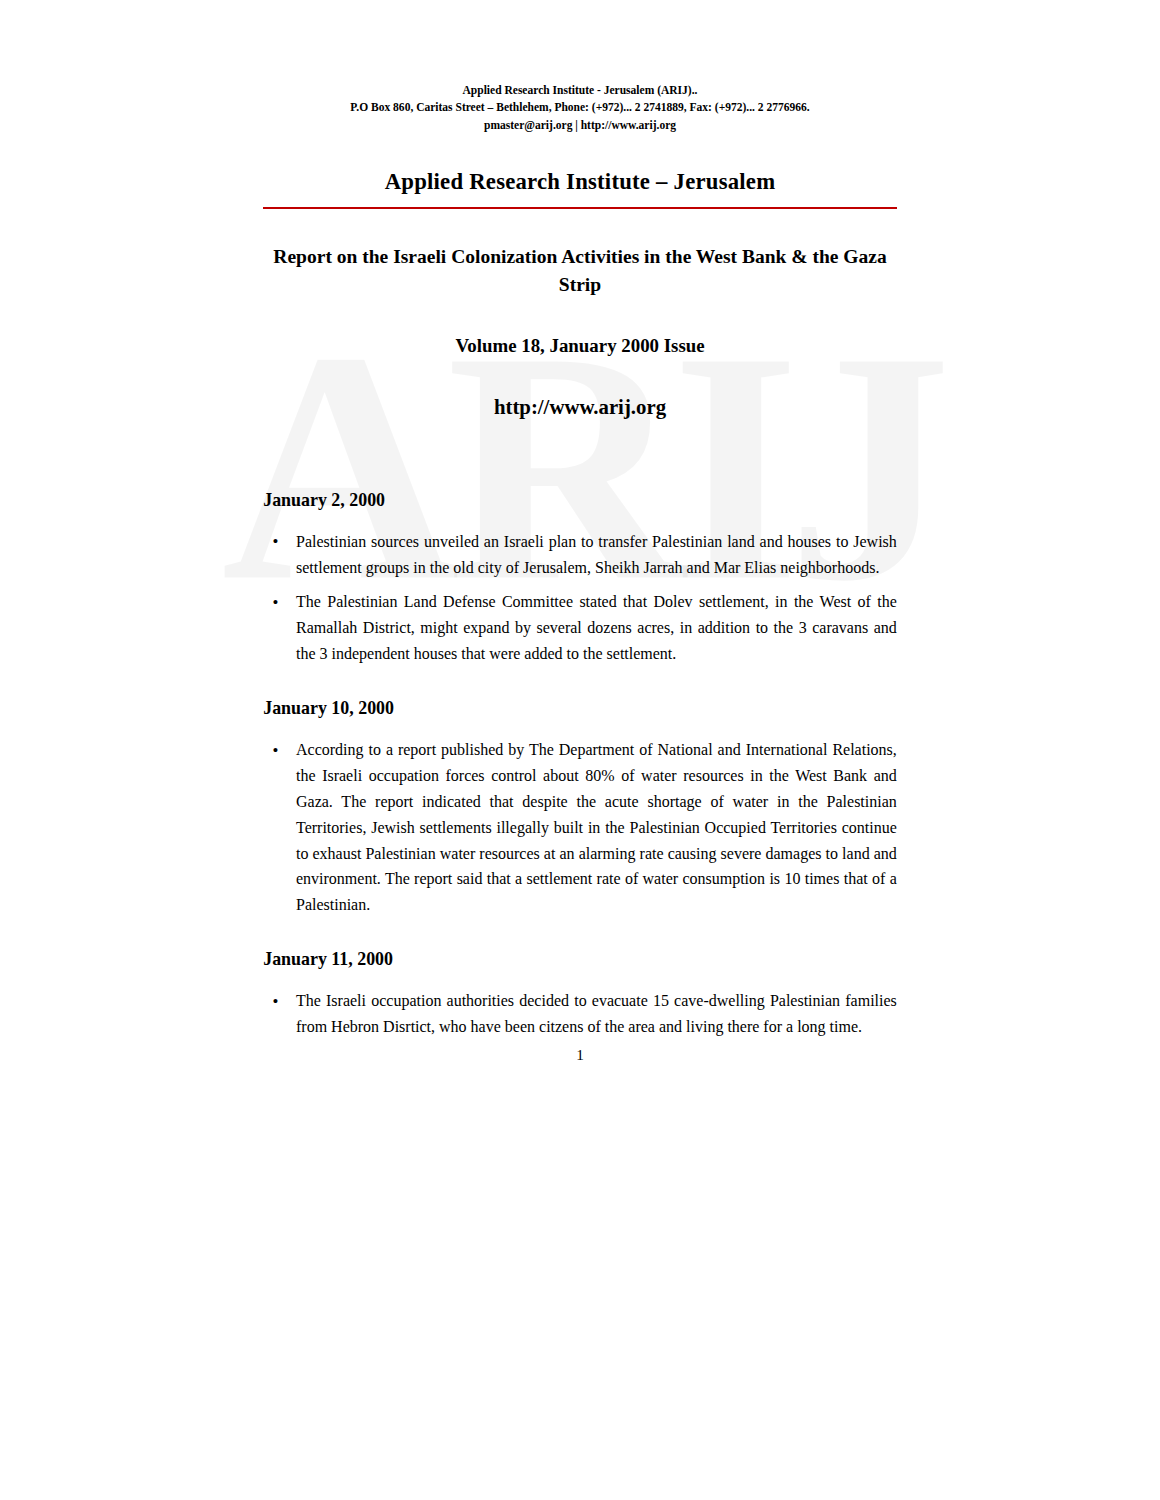ARIJ
Applied Research Institute - Jerusalem (ARIJ)..
P.O Box 860, Caritas Street – Bethlehem, Phone: (+972)... 2 2741889, Fax: (+972)... 2 2776966.
pmaster@arij.org | http://www.arij.org
Applied Research Institute – Jerusalem
Report on the Israeli Colonization Activities in the West Bank & the Gaza Strip
Volume 18, January 2000 Issue
http://www.arij.org
January 2, 2000
Palestinian sources unveiled an Israeli plan to transfer Palestinian land and houses to Jewish settlement groups in the old city of Jerusalem, Sheikh Jarrah and Mar Elias neighborhoods.
The Palestinian Land Defense Committee stated that Dolev settlement, in the West of the Ramallah District, might expand by several dozens acres, in addition to the 3 caravans and the 3 independent houses that were added to the settlement.
January 10, 2000
According to a report published by The Department of National and International Relations, the Israeli occupation forces control about 80% of water resources in the West Bank and Gaza. The report indicated that despite the acute shortage of water in the Palestinian Territories, Jewish settlements illegally built in the Palestinian Occupied Territories continue to exhaust Palestinian water resources at an alarming rate causing severe damages to land and environment. The report said that a settlement rate of water consumption is 10 times that of a Palestinian.
January 11, 2000
The Israeli occupation authorities decided to evacuate 15 cave-dwelling Palestinian families from Hebron Disrtict, who have been citzens of the area and living there for a long time.
1